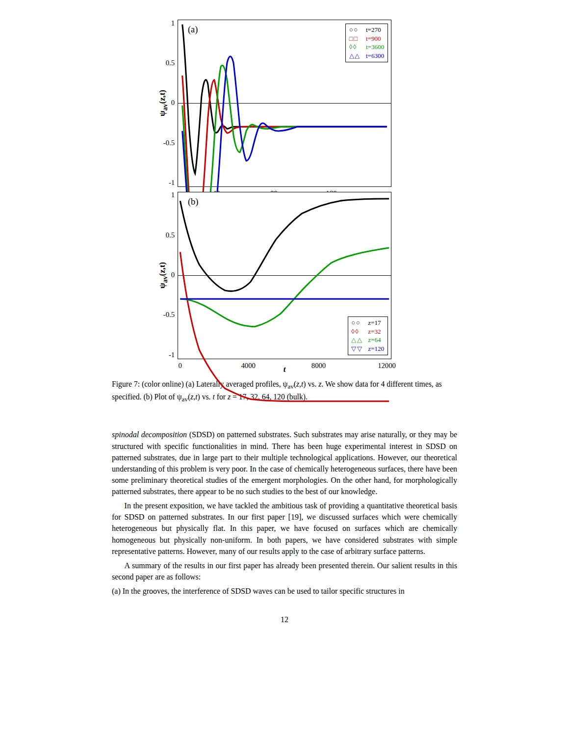(a) ψav(z,t) z 1 0.5 0 -0.5 -1 40 80 120
○○t=270
□□t=900
◊◊t=3600
△△t=6300
(b) ψav(z,t) t 1 0.5 0 -0.5 -1 0 4000 8000 12000
○○z=17
◊◊z=32
△△z=64
▽▽z=120
Figure 7: (color online) (a) Laterally averaged profiles, ψav(z,t) vs. z. We show data for 4 different times, as specified. (b) Plot of ψav(z,t) vs. t for z = 17, 32, 64, 120 (bulk).
spinodal decomposition (SDSD) on patterned substrates. Such substrates may arise naturally, or they may be structured with specific functionalities in mind. There has been huge experimental interest in SDSD on patterned substrates, due in large part to their multiple technological applications. However, our theoretical understanding of this problem is very poor. In the case of chemically heterogeneous surfaces, there have been some preliminary theoretical studies of the emergent morphologies. On the other hand, for morphologically patterned substrates, there appear to be no such studies to the best of our knowledge.
In the present exposition, we have tackled the ambitious task of providing a quantitative theoretical basis for SDSD on patterned substrates. In our first paper [19], we discussed surfaces which were chemically heterogeneous but physically flat. In this paper, we have focused on surfaces which are chemically homogeneous but physically non-uniform. In both papers, we have considered substrates with simple representative patterns. However, many of our results apply to the case of arbitrary surface patterns.
A summary of the results in our first paper has already been presented therein. Our salient results in this second paper are as follows:
(a) In the grooves, the interference of SDSD waves can be used to tailor specific structures in
12